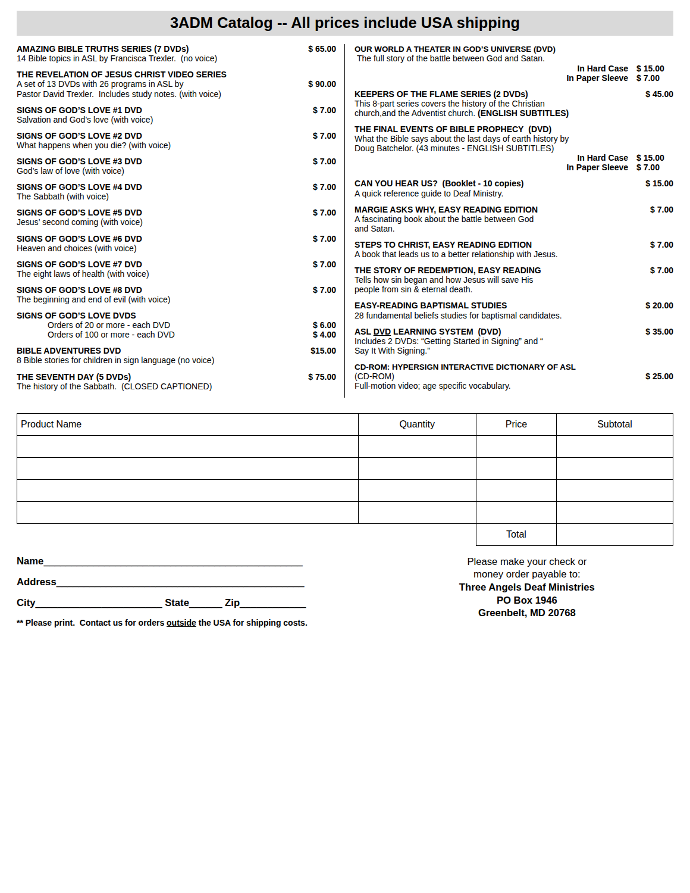3ADM Catalog -- All prices include USA shipping
$ 65.00 Amazing Bible Truths Series (7 DVDs) 14 Bible topics in ASL by Francisca Trexler. (no voice)
The Revelation of Jesus Christ Video Series $ 90.00 A set of 13 DVDs with 26 programs in ASL by
Pastor David Trexler. Includes study notes. (with voice)
$ 7.00 Signs of God’s Love #1 DVD Salvation and God’s love (with voice)
$ 7.00 Signs of God’s Love #2 DVD What happens when you die? (with voice)
$ 7.00 Signs of God’s Love #3 DVD God’s law of love (with voice)
$ 7.00 Signs of God’s Love #4 DVD The Sabbath (with voice)
$ 7.00 Signs of God’s Love #5 DVD Jesus’ second coming (with voice)
$ 7.00 Signs of God’s Love #6 DVD Heaven and choices (with voice)
$ 7.00 Signs of God’s Love #7 DVD The eight laws of health (with voice)
$ 7.00 Signs of God’s Love #8 DVD The beginning and end of evil (with voice)
Signs of God’s Love DVDs
$ 6.00 Orders of 20 or more - each DVD
$ 4.00 Orders of 100 or more - each DVD
$15.00 Bible Adventures DVD 8 Bible stories for children in sign language (no voice)
$ 75.00 The Seventh Day (5 DVDs) The history of the Sabbath. (CLOSED CAPTIONED)
Our World a Theater in God’s Universe (DVD) The full story of the battle between God and Satan.
In Hard Case$ 15.00
In Paper Sleeve$ 7.00
$ 45.00 Keepers of the Flame Series (2 DVDs) This 8-part series covers the history of the Christian
church,and the Adventist church. (ENGLISH SUBTITLES)
The Final Events of Bible Prophecy (DVD) What the Bible says about the last days of earth history by
Doug Batchelor. (43 minutes - ENGLISH SUBTITLES)
In Hard Case$ 15.00
In Paper Sleeve$ 7.00
$ 15.00 Can You Hear Us? (Booklet - 10 copies) A quick reference guide to Deaf Ministry.
$ 7.00 Margie Asks Why, Easy Reading Edition A fascinating book about the battle between God
and Satan.
$ 7.00 Steps to Christ, Easy Reading Edition A book that leads us to a better relationship with Jesus.
$ 7.00 The Story of Redemption, Easy Reading Tells how sin began and how Jesus will save His
people from sin & eternal death.
$ 20.00 Easy-Reading Baptismal Studies 28 fundamental beliefs studies for baptismal candidates.
$ 35.00 ASL DVD Learning System (DVD) Includes 2 DVDs: “Getting Started in Signing” and “
Say It With Signing.”
CD-ROM: Hypersign Interactive Dictionary of ASL $ 25.00(CD-ROM) Full-motion video; age specific vocabulary.
| Product Name | Quantity | Price | Subtotal |
| --- | --- | --- | --- |
| | | Total | |
Name_______________________________________________
Address_____________________________________________
City_______________________ State______ Zip____________
** Please print. Contact us for orders outside the USA for shipping costs.
Please make your check or
money order payable to:
Three Angels Deaf Ministries
PO Box 1946
Greenbelt, MD 20768